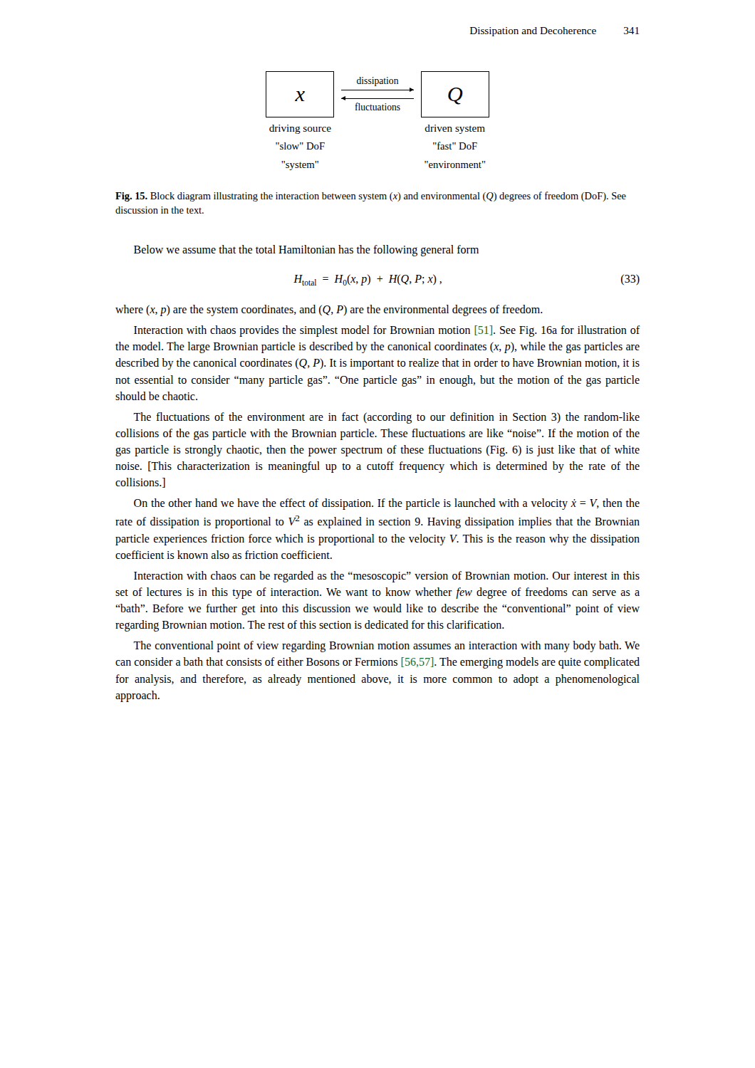Dissipation and Decoherence 341
x
dissipation
fluctuations
Q
driving source
driven system
"slow" DoF
"fast" DoF
"system"
"environment"
Fig. 15. Block diagram illustrating the interaction between system (x) and environmental (Q) degrees of freedom (DoF). See discussion in the text.
Below we assume that the total Hamiltonian has the following general form
Htotal = H0(x, p) + H(Q, P; x) ,
(33)
where (x, p) are the system coordinates, and (Q, P) are the environmental degrees of freedom.
Interaction with chaos provides the simplest model for Brownian motion [51]. See Fig. 16a for illustration of the model. The large Brownian particle is described by the canonical coordinates (x, p), while the gas particles are described by the canonical coordinates (Q, P). It is important to realize that in order to have Brownian motion, it is not essential to consider “many particle gas”. “One particle gas” in enough, but the motion of the gas particle should be chaotic.
The fluctuations of the environment are in fact (according to our definition in Section 3) the random-like collisions of the gas particle with the Brownian particle. These fluctuations are like “noise”. If the motion of the gas particle is strongly chaotic, then the power spectrum of these fluctuations (Fig. 6) is just like that of white noise. [This characterization is meaningful up to a cutoff frequency which is determined by the rate of the collisions.]
On the other hand we have the effect of dissipation. If the particle is launched with a velocity ẋ = V, then the rate of dissipation is proportional to V2 as explained in section 9. Having dissipation implies that the Brownian particle experiences friction force which is proportional to the velocity V. This is the reason why the dissipation coefficient is known also as friction coefficient.
Interaction with chaos can be regarded as the “mesoscopic” version of Brownian motion. Our interest in this set of lectures is in this type of interaction. We want to know whether few degree of freedoms can serve as a “bath”. Before we further get into this discussion we would like to describe the “conventional” point of view regarding Brownian motion. The rest of this section is dedicated for this clarification.
The conventional point of view regarding Brownian motion assumes an interaction with many body bath. We can consider a bath that consists of either Bosons or Fermions [56,57]. The emerging models are quite complicated for analysis, and therefore, as already mentioned above, it is more common to adopt a phenomenological approach.